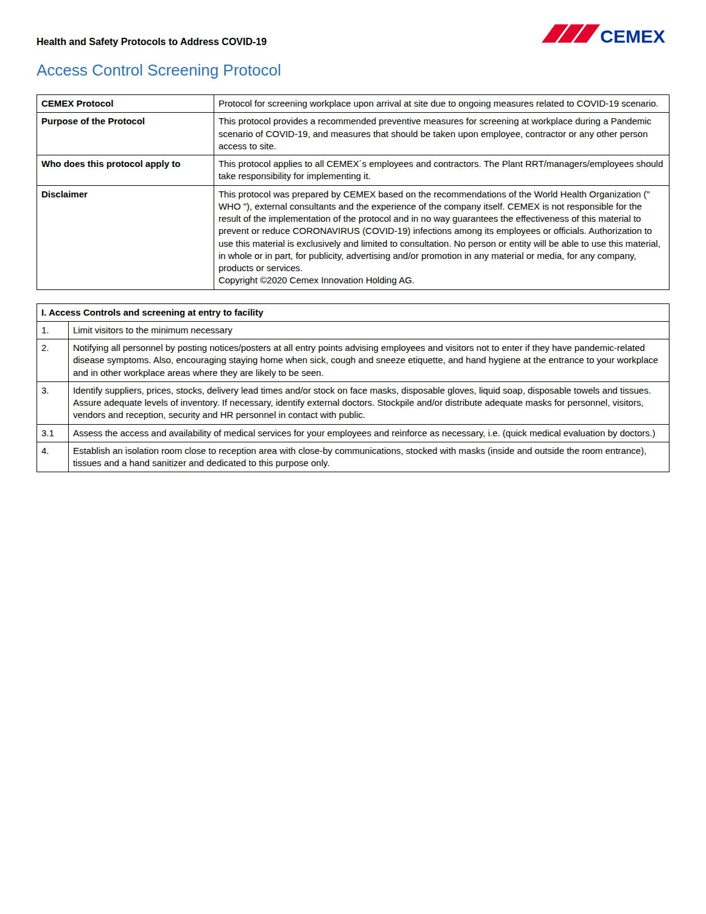Health and Safety Protocols to Address COVID-19
CEMEX
Access Control Screening Protocol
| CEMEX Protocol | Protocol for screening workplace upon arrival at site due to ongoing measures related to COVID-19 scenario. |
| Purpose of the Protocol | This protocol provides a recommended preventive measures for screening at workplace during a Pandemic scenario of COVID-19, and measures that should be taken upon employee, contractor or any other person access to site. |
| Who does this protocol apply to | This protocol applies to all CEMEX´s employees and contractors. The Plant RRT/managers/employees should take responsibility for implementing it. |
| Disclaimer | This protocol was prepared by CEMEX based on the recommendations of the World Health Organization (" WHO "), external consultants and the experience of the company itself. CEMEX is not responsible for the result of the implementation of the protocol and in no way guarantees the effectiveness of this material to prevent or reduce CORONAVIRUS (COVID-19) infections among its employees or officials. Authorization to use this material is exclusively and limited to consultation. No person or entity will be able to use this material, in whole or in part, for publicity, advertising and/or promotion in any material or media, for any company, products or services. Copyright ©2020 Cemex Innovation Holding AG. |
| I. Access Controls and screening at entry to facility |
| 1. | Limit visitors to the minimum necessary |
| 2. | Notifying all personnel by posting notices/posters at all entry points advising employees and visitors not to enter if they have pandemic-related disease symptoms. Also, encouraging staying home when sick, cough and sneeze etiquette, and hand hygiene at the entrance to your workplace and in other workplace areas where they are likely to be seen. |
| 3. | Identify suppliers, prices, stocks, delivery lead times and/or stock on face masks, disposable gloves, liquid soap, disposable towels and tissues. Assure adequate levels of inventory. If necessary, identify external doctors. Stockpile and/or distribute adequate masks for personnel, visitors, vendors and reception, security and HR personnel in contact with public. |
| 3.1 | Assess the access and availability of medical services for your employees and reinforce as necessary, i.e. (quick medical evaluation by doctors.) |
| 4. | Establish an isolation room close to reception area with close-by communications, stocked with masks (inside and outside the room entrance), tissues and a hand sanitizer and dedicated to this purpose only. |